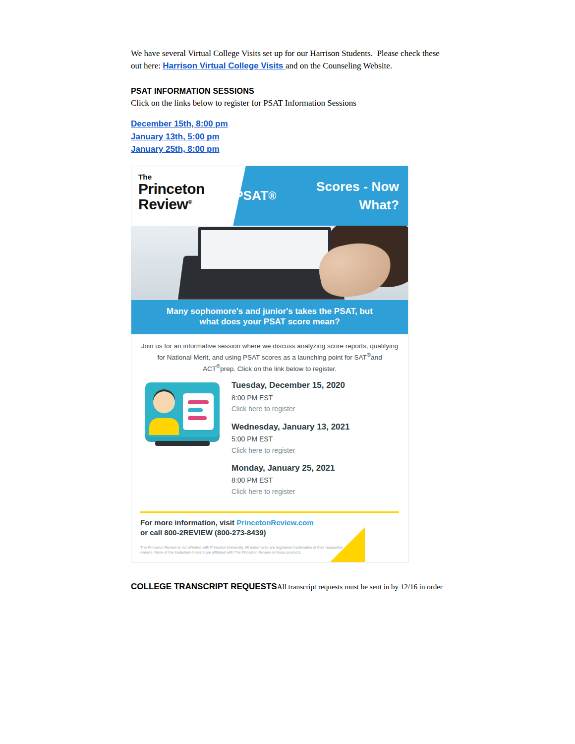We have several Virtual College Visits set up for our Harrison Students. Please check these out here: Harrison Virtual College Visits and on the Counseling Website.
PSAT INFORMATION SESSIONS
Click on the links below to register for PSAT Information Sessions
December 15th, 8:00 pm January 13th, 5:00 pm January 25th, 8:00 pm
The
Princeton
Review®
PSAT® Scores - Now What?
Many sophomore's and junior's takes the PSAT, but
what does your PSAT score mean?
Join us for an informative session where we discuss analyzing score reports, qualifying for National Merit, and using PSAT scores as a launching point for SAT®and ACT®prep. Click on the link below to register.
Tuesday, December 15, 2020
8:00 PM EST
Click here to register
Wednesday, January 13, 2021
5:00 PM EST
Click here to register
Monday, January 25, 2021
8:00 PM EST
Click here to register
For more information, visit PrincetonReview.com
or call 800-2REVIEW (800-273-8439)
The Princeton Review is not affiliated with Princeton University. All trademarks are registered trademarks of their respective owners. None of the trademark holders are affiliated with The Princeton Review or these products.
COLLEGE TRANSCRIPT REQUESTS All transcript requests must be sent in by 12/16 in order